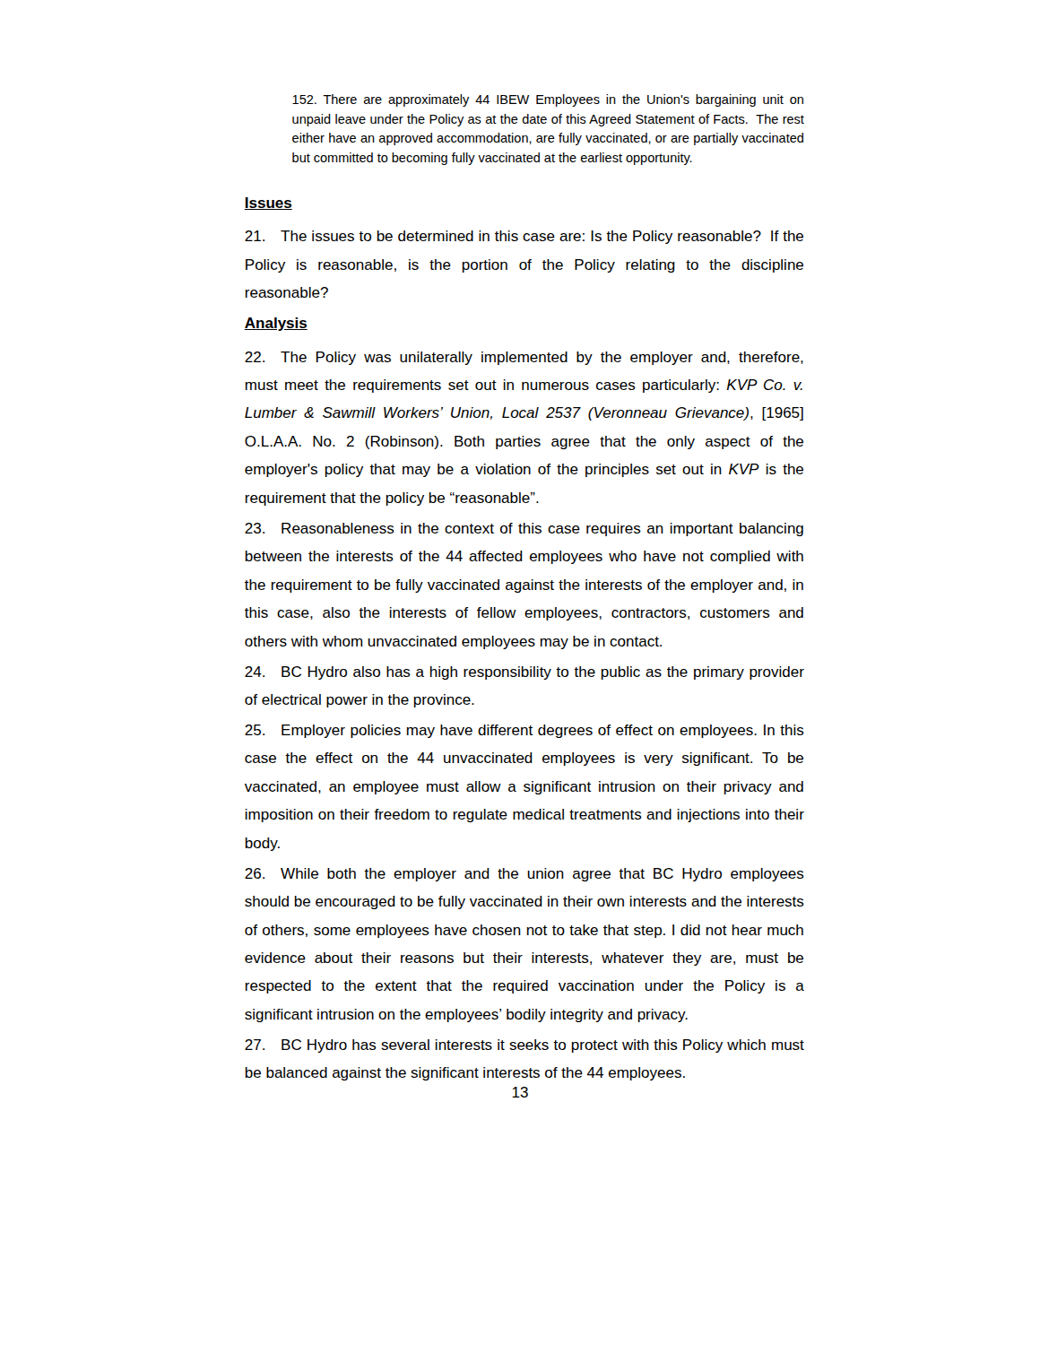152. There are approximately 44 IBEW Employees in the Union's bargaining unit on unpaid leave under the Policy as at the date of this Agreed Statement of Facts. The rest either have an approved accommodation, are fully vaccinated, or are partially vaccinated but committed to becoming fully vaccinated at the earliest opportunity.
Issues
21. The issues to be determined in this case are: Is the Policy reasonable? If the Policy is reasonable, is the portion of the Policy relating to the discipline reasonable?
Analysis
22. The Policy was unilaterally implemented by the employer and, therefore, must meet the requirements set out in numerous cases particularly: KVP Co. v. Lumber & Sawmill Workers’ Union, Local 2537 (Veronneau Grievance), [1965] O.L.A.A. No. 2 (Robinson). Both parties agree that the only aspect of the employer's policy that may be a violation of the principles set out in KVP is the requirement that the policy be “reasonable”.
23. Reasonableness in the context of this case requires an important balancing between the interests of the 44 affected employees who have not complied with the requirement to be fully vaccinated against the interests of the employer and, in this case, also the interests of fellow employees, contractors, customers and others with whom unvaccinated employees may be in contact.
24. BC Hydro also has a high responsibility to the public as the primary provider of electrical power in the province.
25. Employer policies may have different degrees of effect on employees. In this case the effect on the 44 unvaccinated employees is very significant. To be vaccinated, an employee must allow a significant intrusion on their privacy and imposition on their freedom to regulate medical treatments and injections into their body.
26. While both the employer and the union agree that BC Hydro employees should be encouraged to be fully vaccinated in their own interests and the interests of others, some employees have chosen not to take that step. I did not hear much evidence about their reasons but their interests, whatever they are, must be respected to the extent that the required vaccination under the Policy is a significant intrusion on the employees’ bodily integrity and privacy.
27. BC Hydro has several interests it seeks to protect with this Policy which must be balanced against the significant interests of the 44 employees.
13